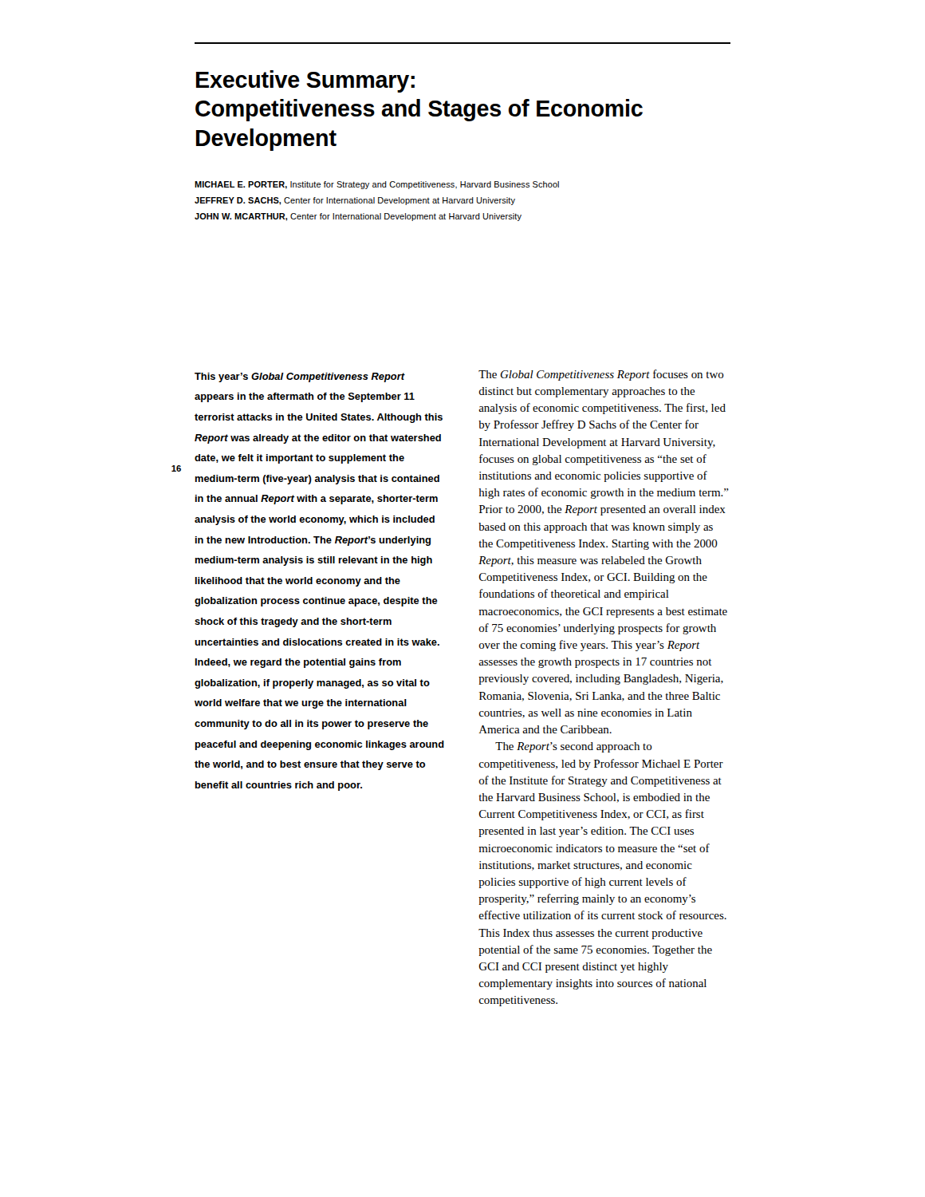Executive Summary:
Competitiveness and Stages of Economic Development
MICHAEL E. PORTER, Institute for Strategy and Competitiveness, Harvard Business School
JEFFREY D. SACHS, Center for International Development at Harvard University
JOHN W. MCARTHUR, Center for International Development at Harvard University
16
This year’s Global Competitiveness Report appears in the aftermath of the September 11 terrorist attacks in the United States. Although this Report was already at the editor on that watershed date, we felt it important to supplement the medium-term (five-year) analysis that is contained in the annual Report with a separate, shorter-term analysis of the world economy, which is included in the new Introduction. The Report’s underlying medium-term analysis is still relevant in the high likelihood that the world economy and the globalization process continue apace, despite the shock of this tragedy and the short-term uncertainties and dislocations created in its wake. Indeed, we regard the potential gains from globalization, if properly managed, as so vital to world welfare that we urge the international community to do all in its power to preserve the peaceful and deepening economic linkages around the world, and to best ensure that they serve to benefit all countries rich and poor.
The Global Competitiveness Report focuses on two distinct but complementary approaches to the analysis of economic competitiveness. The first, led by Professor Jeffrey D Sachs of the Center for International Development at Harvard University, focuses on global competitiveness as “the set of institutions and economic policies supportive of high rates of economic growth in the medium term.” Prior to 2000, the Report presented an overall index based on this approach that was known simply as the Competitiveness Index. Starting with the 2000 Report, this measure was relabeled the Growth Competitiveness Index, or GCI. Building on the foundations of theoretical and empirical macroeconomics, the GCI represents a best estimate of 75 economies’ underlying prospects for growth over the coming five years. This year’s Report assesses the growth prospects in 17 countries not previously covered, including Bangladesh, Nigeria, Romania, Slovenia, Sri Lanka, and the three Baltic countries, as well as nine economies in Latin America and the Caribbean.
The Report’s second approach to competitiveness, led by Professor Michael E Porter of the Institute for Strategy and Competitiveness at the Harvard Business School, is embodied in the Current Competitiveness Index, or CCI, as first presented in last year’s edition. The CCI uses microeconomic indicators to measure the “set of institutions, market structures, and economic policies supportive of high current levels of prosperity,” referring mainly to an economy’s effective utilization of its current stock of resources. This Index thus assesses the current productive potential of the same 75 economies. Together the GCI and CCI present distinct yet highly complementary insights into sources of national competitiveness.